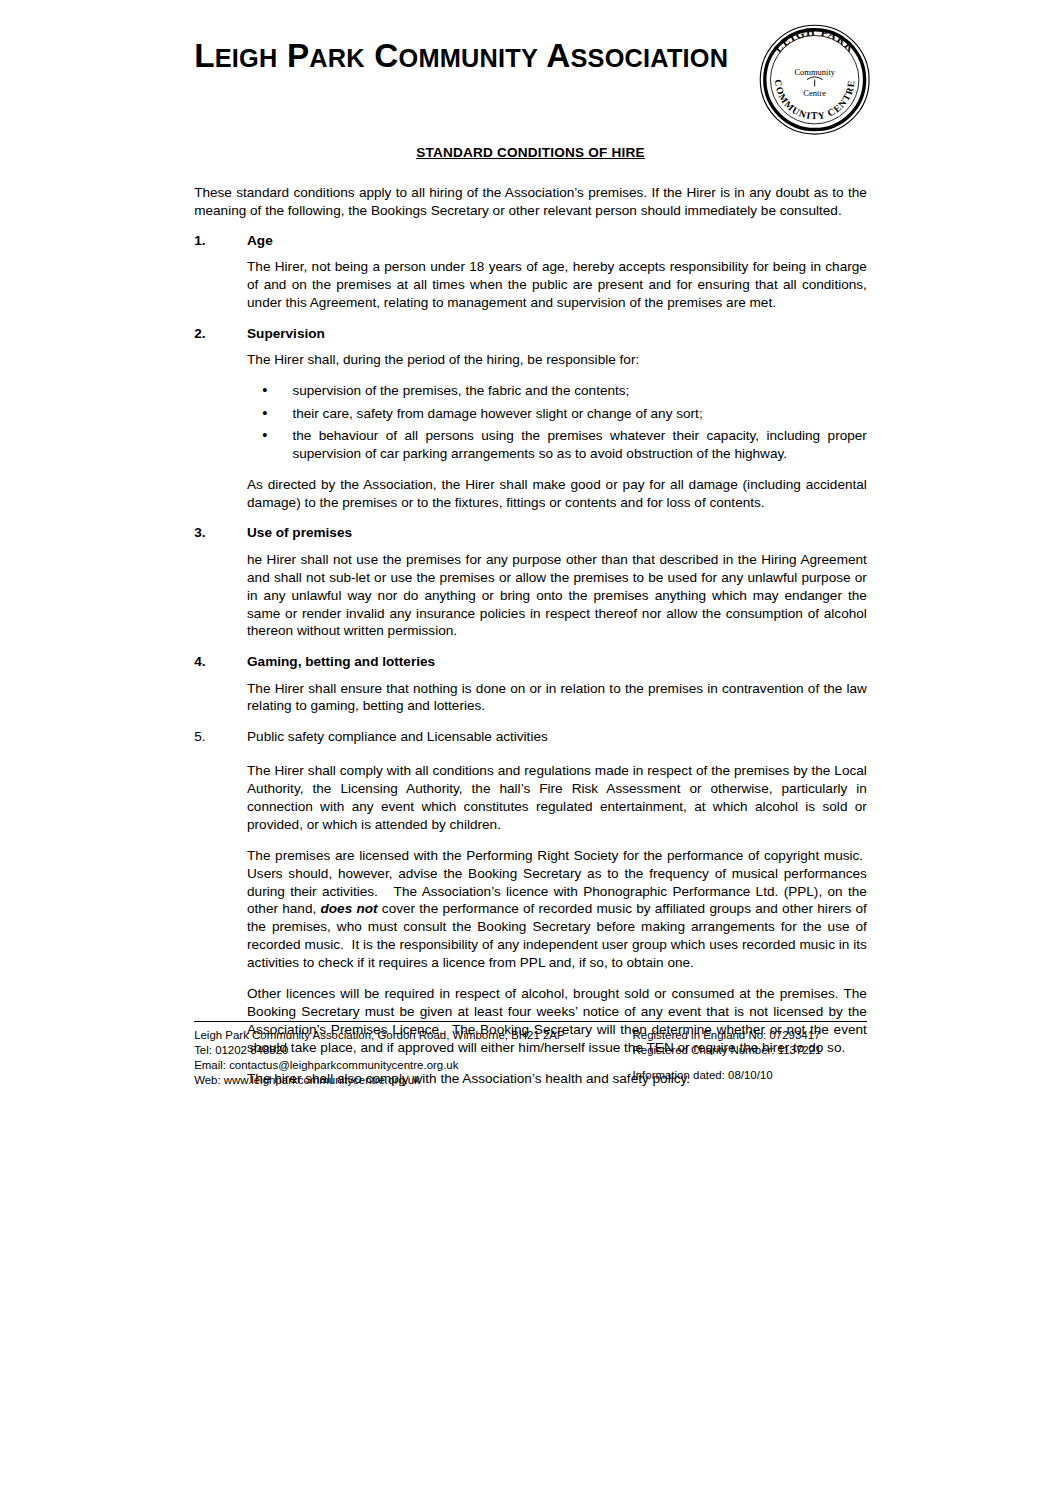LEIGH PARK COMMUNITY ASSOCIATION
LEIGH PARK COMMUNITY CENTRE Community Centre
STANDARD CONDITIONS OF HIRE
These standard conditions apply to all hiring of the Association’s premises. If the Hirer is in any doubt as to the meaning of the following, the Bookings Secretary or other relevant person should immediately be consulted.
1. Age
The Hirer, not being a person under 18 years of age, hereby accepts responsibility for being in charge of and on the premises at all times when the public are present and for ensuring that all conditions, under this Agreement, relating to management and supervision of the premises are met.
2. Supervision
The Hirer shall, during the period of the hiring, be responsible for:
supervision of the premises, the fabric and the contents;
their care, safety from damage however slight or change of any sort;
the behaviour of all persons using the premises whatever their capacity, including proper supervision of car parking arrangements so as to avoid obstruction of the highway.
As directed by the Association, the Hirer shall make good or pay for all damage (including accidental damage) to the premises or to the fixtures, fittings or contents and for loss of contents.
3. Use of premises
he Hirer shall not use the premises for any purpose other than that described in the Hiring Agreement and shall not sub-let or use the premises or allow the premises to be used for any unlawful purpose or in any unlawful way nor do anything or bring onto the premises anything which may endanger the same or render invalid any insurance policies in respect thereof nor allow the consumption of alcohol thereon without written permission.
4. Gaming, betting and lotteries
The Hirer shall ensure that nothing is done on or in relation to the premises in contravention of the law relating to gaming, betting and lotteries.
5. Public safety compliance and Licensable activities
The Hirer shall comply with all conditions and regulations made in respect of the premises by the Local Authority, the Licensing Authority, the hall’s Fire Risk Assessment or otherwise, particularly in connection with any event which constitutes regulated entertainment, at which alcohol is sold or provided, or which is attended by children.
The premises are licensed with the Performing Right Society for the performance of copyright music. Users should, however, advise the Booking Secretary as to the frequency of musical performances during their activities. The Association’s licence with Phonographic Performance Ltd. (PPL), on the other hand, does not cover the performance of recorded music by affiliated groups and other hirers of the premises, who must consult the Booking Secretary before making arrangements for the use of recorded music. It is the responsibility of any independent user group which uses recorded music in its activities to check if it requires a licence from PPL and, if so, to obtain one.
Other licences will be required in respect of alcohol, brought sold or consumed at the premises. The Booking Secretary must be given at least four weeks’ notice of any event that is not licensed by the Association’s Premises Licence. The Booking Secretary will then determine whether or not the event should take place, and if approved will either him/herself issue the TEN or require the hirer to do so.
The hirer shall also comply with the Association’s health and safety policy.
Leigh Park Community Association, Gordon Road, Wimborne, BH21 2AP
Tel: 01202 848820
Email: contactus@leighparkcommunitycentre.org.uk
Web: www.leighparkcommunitycentre.org.uk
Registered in England No: 07293417
Registered Charity Number: 1137221 Information dated: 08/10/10